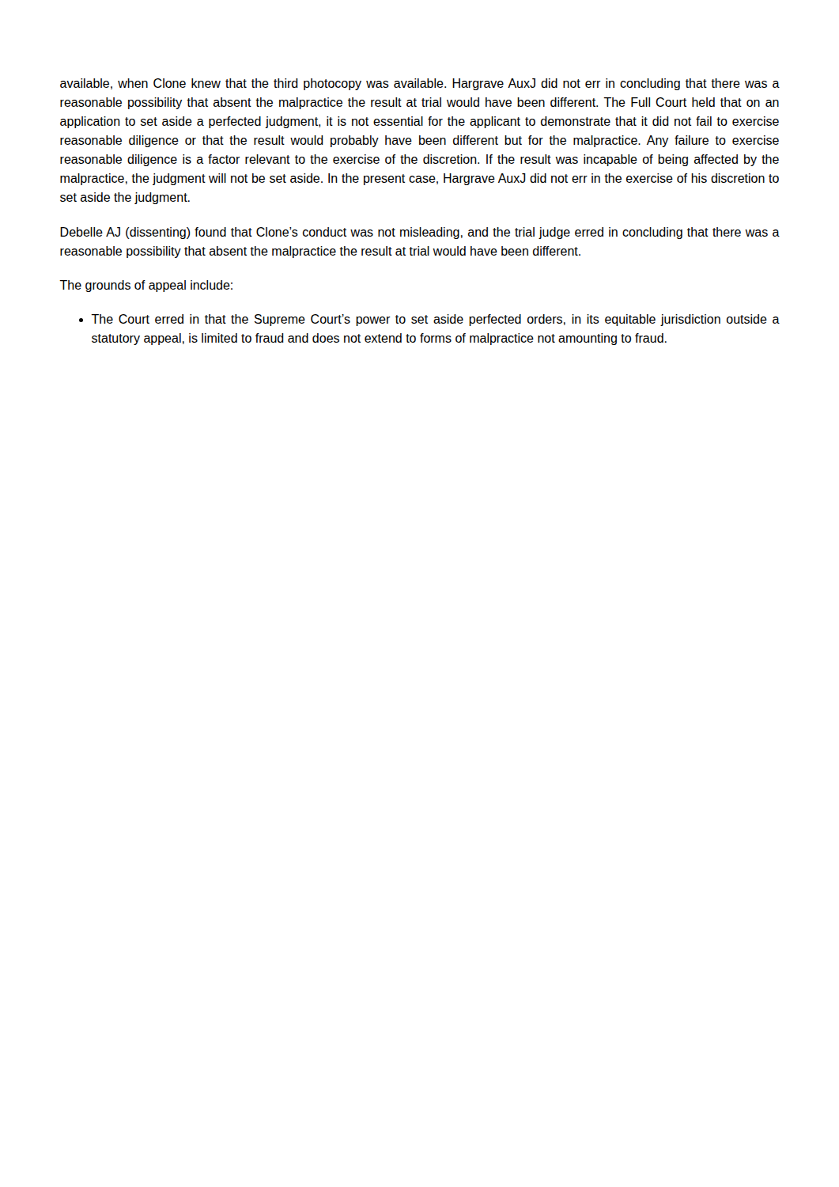available, when Clone knew that the third photocopy was available. Hargrave AuxJ did not err in concluding that there was a reasonable possibility that absent the malpractice the result at trial would have been different. The Full Court held that on an application to set aside a perfected judgment, it is not essential for the applicant to demonstrate that it did not fail to exercise reasonable diligence or that the result would probably have been different but for the malpractice. Any failure to exercise reasonable diligence is a factor relevant to the exercise of the discretion. If the result was incapable of being affected by the malpractice, the judgment will not be set aside. In the present case, Hargrave AuxJ did not err in the exercise of his discretion to set aside the judgment.
Debelle AJ (dissenting) found that Clone’s conduct was not misleading, and the trial judge erred in concluding that there was a reasonable possibility that absent the malpractice the result at trial would have been different.
The grounds of appeal include:
The Court erred in that the Supreme Court’s power to set aside perfected orders, in its equitable jurisdiction outside a statutory appeal, is limited to fraud and does not extend to forms of malpractice not amounting to fraud.